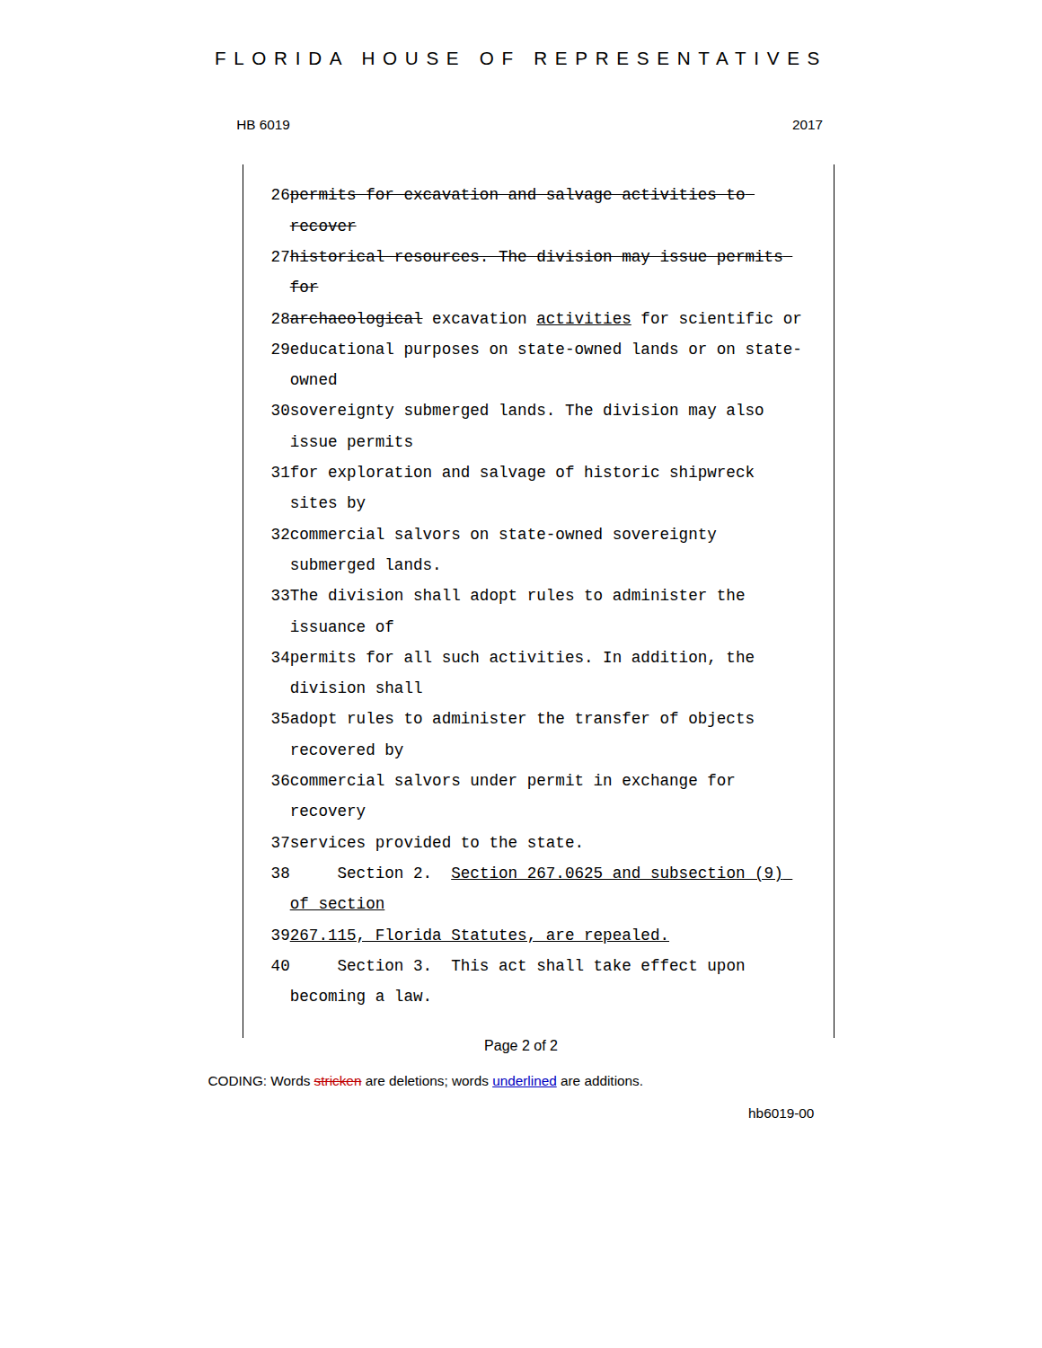FLORIDA HOUSE OF REPRESENTATIVES
HB 6019 2017
| 26 | permits for excavation and salvage activities to recover |
| 27 | historical resources. The division may issue permits for |
| 28 | archaeological excavation activities for scientific or |
| 29 | educational purposes on state-owned lands or on state-owned |
| 30 | sovereignty submerged lands. The division may also issue permits |
| 31 | for exploration and salvage of historic shipwreck sites by |
| 32 | commercial salvors on state-owned sovereignty submerged lands. |
| 33 | The division shall adopt rules to administer the issuance of |
| 34 | permits for all such activities. In addition, the division shall |
| 35 | adopt rules to administer the transfer of objects recovered by |
| 36 | commercial salvors under permit in exchange for recovery |
| 37 | services provided to the state. |
| 38 | Section 2. Section 267.0625 and subsection (9) of section |
| 39 | 267.115, Florida Statutes, are repealed. |
| 40 | Section 3. This act shall take effect upon becoming a law. |
Page 2 of 2
CODING: Words stricken are deletions; words underlined are additions.
hb6019-00